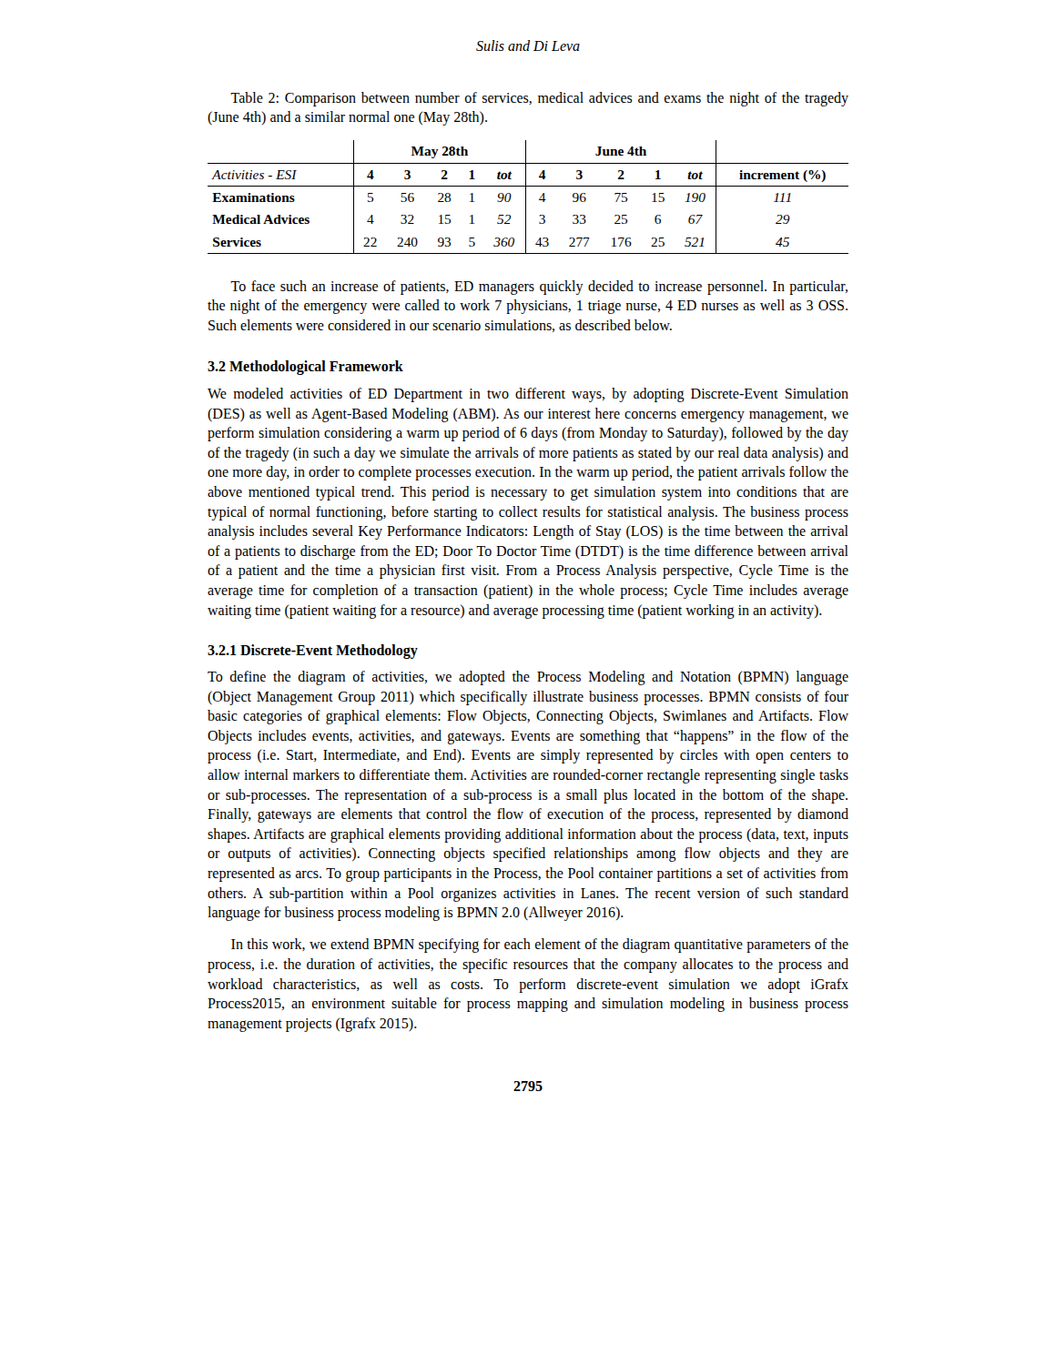Sulis and Di Leva
Table 2: Comparison between number of services, medical advices and exams the night of the tragedy (June 4th) and a similar normal one (May 28th).
| | May 28th | June 4th | |
| Activities - ESI | 4 | 3 | 2 | 1 | tot | 4 | 3 | 2 | 1 | tot | increment (%) |
| Examinations | 5 | 56 | 28 | 1 | 90 | 4 | 96 | 75 | 15 | 190 | 111 |
| Medical Advices | 4 | 32 | 15 | 1 | 52 | 3 | 33 | 25 | 6 | 67 | 29 |
| Services | 22 | 240 | 93 | 5 | 360 | 43 | 277 | 176 | 25 | 521 | 45 |
To face such an increase of patients, ED managers quickly decided to increase personnel. In particular, the night of the emergency were called to work 7 physicians, 1 triage nurse, 4 ED nurses as well as 3 OSS. Such elements were considered in our scenario simulations, as described below.
3.2 Methodological Framework
We modeled activities of ED Department in two different ways, by adopting Discrete-Event Simulation (DES) as well as Agent-Based Modeling (ABM). As our interest here concerns emergency management, we perform simulation considering a warm up period of 6 days (from Monday to Saturday), followed by the day of the tragedy (in such a day we simulate the arrivals of more patients as stated by our real data analysis) and one more day, in order to complete processes execution. In the warm up period, the patient arrivals follow the above mentioned typical trend. This period is necessary to get simulation system into conditions that are typical of normal functioning, before starting to collect results for statistical analysis. The business process analysis includes several Key Performance Indicators: Length of Stay (LOS) is the time between the arrival of a patients to discharge from the ED; Door To Doctor Time (DTDT) is the time difference between arrival of a patient and the time a physician first visit. From a Process Analysis perspective, Cycle Time is the average time for completion of a transaction (patient) in the whole process; Cycle Time includes average waiting time (patient waiting for a resource) and average processing time (patient working in an activity).
3.2.1 Discrete-Event Methodology
To define the diagram of activities, we adopted the Process Modeling and Notation (BPMN) language (Object Management Group 2011) which specifically illustrate business processes. BPMN consists of four basic categories of graphical elements: Flow Objects, Connecting Objects, Swimlanes and Artifacts. Flow Objects includes events, activities, and gateways. Events are something that “happens” in the flow of the process (i.e. Start, Intermediate, and End). Events are simply represented by circles with open centers to allow internal markers to differentiate them. Activities are rounded-corner rectangle representing single tasks or sub-processes. The representation of a sub-process is a small plus located in the bottom of the shape. Finally, gateways are elements that control the flow of execution of the process, represented by diamond shapes. Artifacts are graphical elements providing additional information about the process (data, text, inputs or outputs of activities). Connecting objects specified relationships among flow objects and they are represented as arcs. To group participants in the Process, the Pool container partitions a set of activities from others. A sub-partition within a Pool organizes activities in Lanes. The recent version of such standard language for business process modeling is BPMN 2.0 (Allweyer 2016).
In this work, we extend BPMN specifying for each element of the diagram quantitative parameters of the process, i.e. the duration of activities, the specific resources that the company allocates to the process and workload characteristics, as well as costs. To perform discrete-event simulation we adopt iGrafx Process2015, an environment suitable for process mapping and simulation modeling in business process management projects (Igrafx 2015).
2795